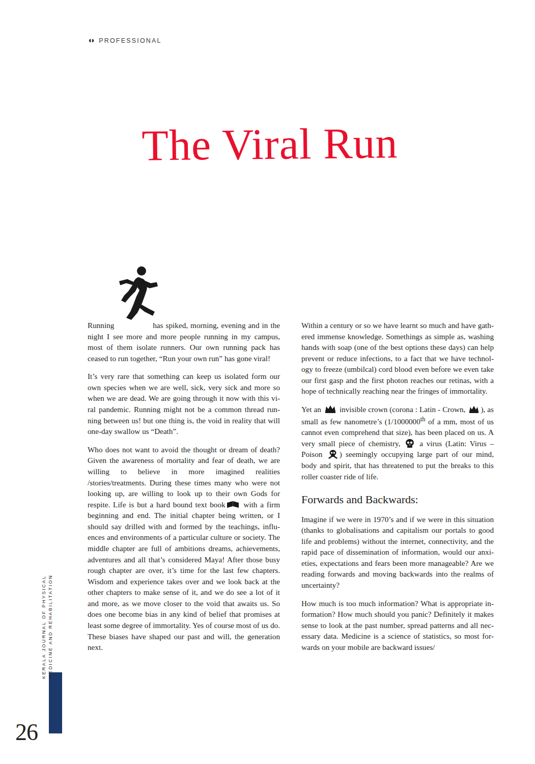◖◗ PROFESSIONAL
The Viral Run
Running has spiked, morning, evening and in the night I see more and more people running in my campus, most of them isolate runners. Our own running pack has ceased to run together, “Run your own run” has gone viral!
It’s very rare that something can keep us isolated form our own species when we are well, sick, very sick and more so when we are dead. We are going through it now with this viral pandemic. Running might not be a common thread running between us! but one thing is, the void in reality that will one-day swallow us “Death”.
Who does not want to avoid the thought or dream of death? Given the awareness of mortality and fear of death, we are willing to believe in more imagined realities /stories/treatments. During these times many who were not looking up, are willing to look up to their own Gods for respite. Life is but a hard bound text book with a firm beginning and end. The initial chapter being written, or I should say drilled with and formed by the teachings, influences and environments of a particular culture or society. The middle chapter are full of ambitions dreams, achievements, adventures and all that’s considered Maya! After those busy rough chapter are over, it’s time for the last few chapters. Wisdom and experience takes over and we look back at the other chapters to make sense of it, and we do see a lot of it and more, as we move closer to the void that awaits us. So does one become bias in any kind of belief that promises at least some degree of immortality. Yes of course most of us do. These biases have shaped our past and will, the generation next.
Within a century or so we have learnt so much and have gathered immense knowledge. Somethings as simple as, washing hands with soap (one of the best options these days) can help prevent or reduce infections, to a fact that we have technology to freeze (umbilcal) cord blood even before we even take our first gasp and the first photon reaches our retinas, with a hope of technically reaching near the fringes of immortality.
Yet an invisible crown (corona : Latin - Crown, ), as small as few nanometre’s (1/1000000th of a mm, most of us cannot even comprehend that size), has been placed on us. A very small piece of chemistry, a virus (Latin: Virus – Poison ) seemingly occupying large part of our mind, body and spirit, that has threatened to put the breaks to this roller coaster ride of life.
Forwards and Backwards:
Imagine if we were in 1970’s and if we were in this situation (thanks to globalisations and capitalism our portals to good life and problems) without the internet, connectivity, and the rapid pace of dissemination of information, would our anxieties, expectations and fears been more manageable? Are we reading forwards and moving backwards into the realms of uncertainty?
How much is too much information? What is appropriate information? How much should you panic? Definitely it makes sense to look at the past number, spread patterns and all necessary data. Medicine is a science of statistics, so most forwards on your mobile are backward issues/
KERALA JOURNAL OF PHYSICAL
MEDICINE AND REHABILITATION
26